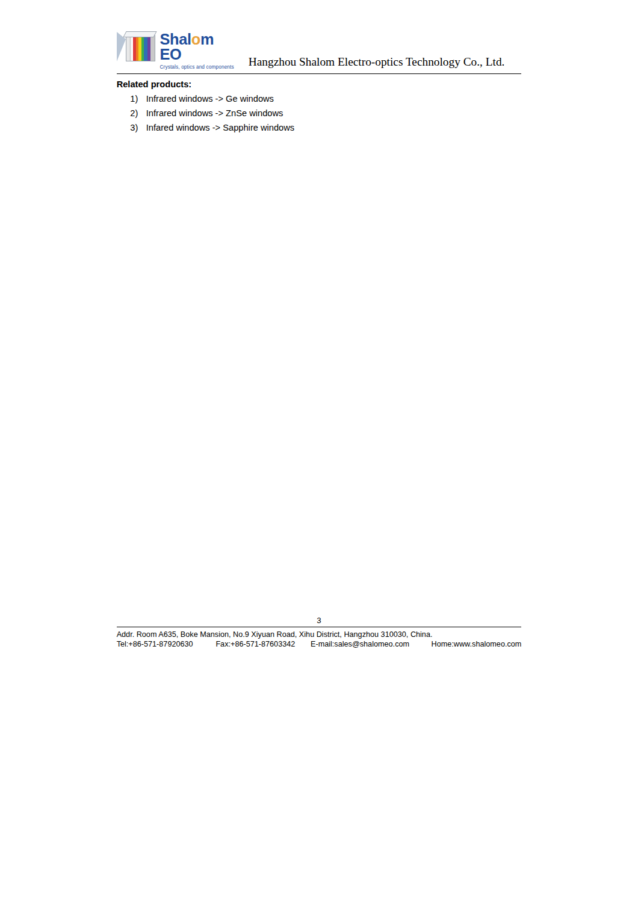Shalom EO
Crystals, optics and components
Hangzhou Shalom Electro-optics Technology Co., Ltd.
Related products:
Infrared windows -> Ge windows
Infrared windows -> ZnSe windows
Infared windows -> Sapphire windows
3
Addr. Room A635, Boke Mansion, No.9 Xiyuan Road, Xihu District, Hangzhou 310030, China.
Tel:+86-571-87920630 Fax:+86-571-87603342 E-mail:sales@shalomeo.com Home:www.shalomeo.com